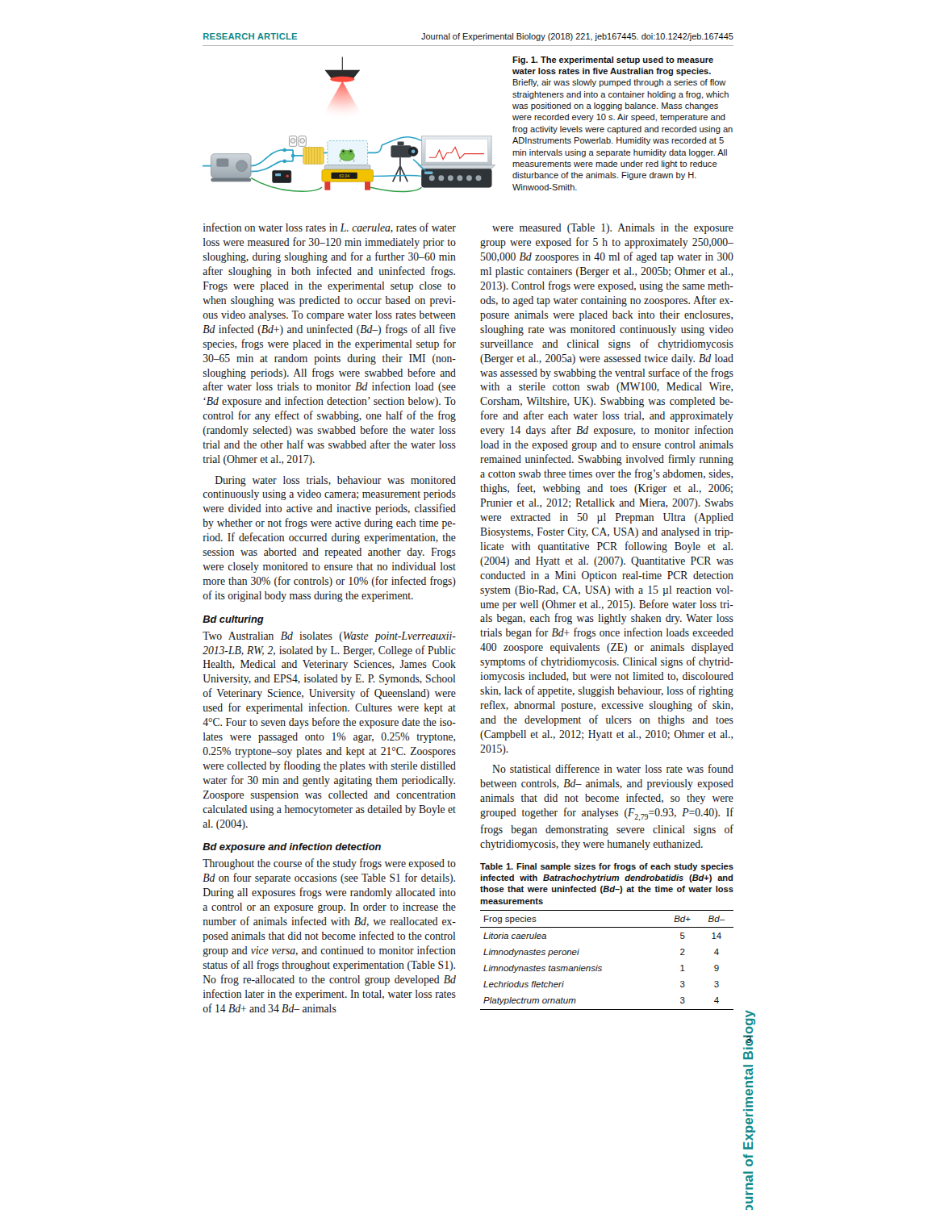Research Article
Journal of Experimental Biology (2018) 221, jeb167445. doi:10.1242/jeb.167445
63.04
Fig. 1. The experimental setup used to measure water loss rates in five Australian frog species. Briefly, air was slowly pumped through a series of flow straighteners and into a container holding a frog, which was positioned on a logging balance. Mass changes were recorded every 10 s. Air speed, temperature and frog activity levels were captured and recorded using an ADInstruments Powerlab. Humidity was recorded at 5 min intervals using a separate humidity data logger. All measurements were made under red light to reduce disturbance of the animals. Figure drawn by H. Winwood-Smith.
infection on water loss rates in L. caerulea, rates of water loss were measured for 30–120 min immediately prior to sloughing, during sloughing and for a further 30–60 min after sloughing in both infected and uninfected frogs. Frogs were placed in the experimental setup close to when sloughing was predicted to occur based on previous video analyses. To compare water loss rates between Bd infected (Bd+) and uninfected (Bd–) frogs of all five species, frogs were placed in the experimental setup for 30–65 min at random points during their IMI (non-sloughing periods). All frogs were swabbed before and after water loss trials to monitor Bd infection load (see ‘Bd exposure and infection detection’ section below). To control for any effect of swabbing, one half of the frog (randomly selected) was swabbed before the water loss trial and the other half was swabbed after the water loss trial (Ohmer et al., 2017).
During water loss trials, behaviour was monitored continuously using a video camera; measurement periods were divided into active and inactive periods, classified by whether or not frogs were active during each time period. If defecation occurred during experimentation, the session was aborted and repeated another day. Frogs were closely monitored to ensure that no individual lost more than 30% (for controls) or 10% (for infected frogs) of its original body mass during the experiment.
Bd culturing
Two Australian Bd isolates (Waste point-Lverreauxii-2013-LB, RW, 2, isolated by L. Berger, College of Public Health, Medical and Veterinary Sciences, James Cook University, and EPS4, isolated by E. P. Symonds, School of Veterinary Science, University of Queensland) were used for experimental infection. Cultures were kept at 4°C. Four to seven days before the exposure date the isolates were passaged onto 1% agar, 0.25% tryptone, 0.25% tryptone–soy plates and kept at 21°C. Zoospores were collected by flooding the plates with sterile distilled water for 30 min and gently agitating them periodically. Zoospore suspension was collected and concentration calculated using a hemocytometer as detailed by Boyle et al. (2004).
Bd exposure and infection detection
Throughout the course of the study frogs were exposed to Bd on four separate occasions (see Table S1 for details). During all exposures frogs were randomly allocated into a control or an exposure group. In order to increase the number of animals infected with Bd, we reallocated exposed animals that did not become infected to the control group and vice versa, and continued to monitor infection status of all frogs throughout experimentation (Table S1). No frog re-allocated to the control group developed Bd infection later in the experiment. In total, water loss rates of 14 Bd+ and 34 Bd– animals
were measured (Table 1). Animals in the exposure group were exposed for 5 h to approximately 250,000–500,000 Bd zoospores in 40 ml of aged tap water in 300 ml plastic containers (Berger et al., 2005b; Ohmer et al., 2013). Control frogs were exposed, using the same methods, to aged tap water containing no zoospores. After exposure animals were placed back into their enclosures, sloughing rate was monitored continuously using video surveillance and clinical signs of chytridiomycosis (Berger et al., 2005a) were assessed twice daily. Bd load was assessed by swabbing the ventral surface of the frogs with a sterile cotton swab (MW100, Medical Wire, Corsham, Wiltshire, UK). Swabbing was completed before and after each water loss trial, and approximately every 14 days after Bd exposure, to monitor infection load in the exposed group and to ensure control animals remained uninfected. Swabbing involved firmly running a cotton swab three times over the frog’s abdomen, sides, thighs, feet, webbing and toes (Kriger et al., 2006; Prunier et al., 2012; Retallick and Miera, 2007). Swabs were extracted in 50 µl Prepman Ultra (Applied Biosystems, Foster City, CA, USA) and analysed in triplicate with quantitative PCR following Boyle et al. (2004) and Hyatt et al. (2007). Quantitative PCR was conducted in a Mini Opticon real-time PCR detection system (Bio-Rad, CA, USA) with a 15 µl reaction volume per well (Ohmer et al., 2015). Before water loss trials began, each frog was lightly shaken dry. Water loss trials began for Bd+ frogs once infection loads exceeded 400 zoospore equivalents (ZE) or animals displayed symptoms of chytridiomycosis. Clinical signs of chytridiomycosis included, but were not limited to, discoloured skin, lack of appetite, sluggish behaviour, loss of righting reflex, abnormal posture, excessive sloughing of skin, and the development of ulcers on thighs and toes (Campbell et al., 2012; Hyatt et al., 2010; Ohmer et al., 2015).
No statistical difference in water loss rate was found between controls, Bd– animals, and previously exposed animals that did not become infected, so they were grouped together for analyses (F2,79=0.93, P=0.40). If frogs began demonstrating severe clinical signs of chytridiomycosis, they were humanely euthanized.
Table 1. Final sample sizes for frogs of each study species infected with Batrachochytrium dendrobatidis (Bd+) and those that were uninfected (Bd–) at the time of water loss measurements
| Frog species | Bd + | Bd – |
| --- | --- | --- |
| Litoria caerulea | 5 | 14 |
| Limnodynastes peronei | 2 | 4 |
| Limnodynastes tasmaniensis | 1 | 9 |
| Lechriodus fletcheri | 3 | 3 |
| Platyplectrum ornatum | 3 | 4 |
Journal of Experimental Biology
3